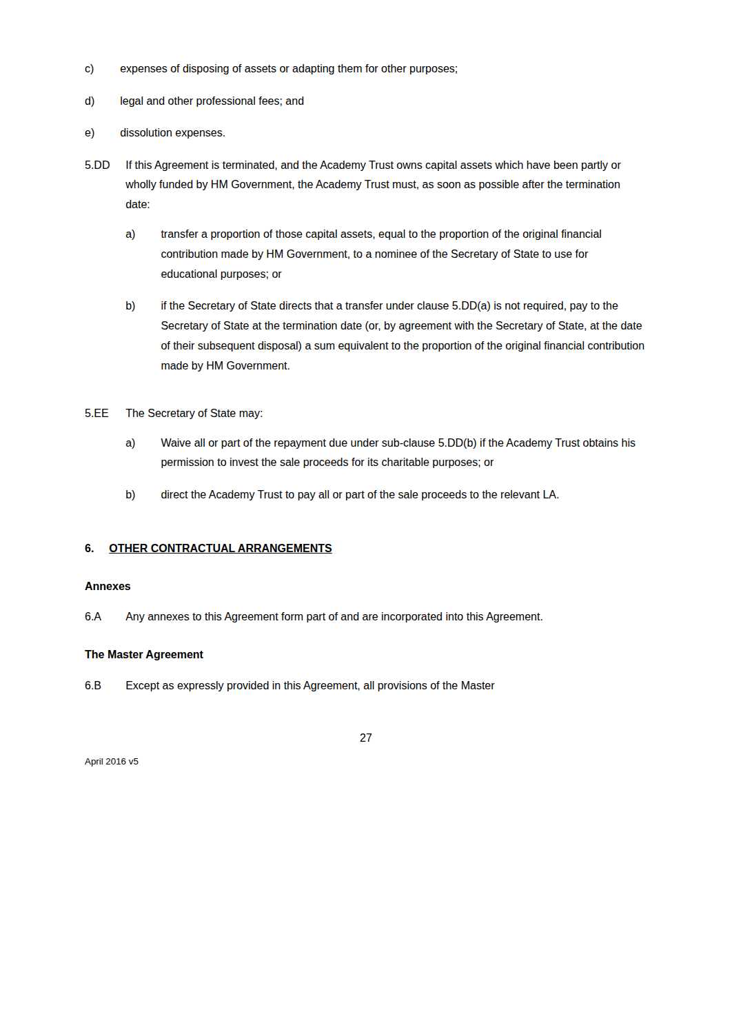c) expenses of disposing of assets or adapting them for other purposes;
d) legal and other professional fees; and
e) dissolution expenses.
5.DD
If this Agreement is terminated, and the Academy Trust owns capital assets which have been partly or wholly funded by HM Government, the Academy Trust must, as soon as possible after the termination date:
a) transfer a proportion of those capital assets, equal to the proportion of the original financial contribution made by HM Government, to a nominee of the Secretary of State to use for educational purposes; or
b) if the Secretary of State directs that a transfer under clause 5.DD(a) is not required, pay to the Secretary of State at the termination date (or, by agreement with the Secretary of State, at the date of their subsequent disposal) a sum equivalent to the proportion of the original financial contribution made by HM Government.
5.EE
The Secretary of State may:
a) Waive all or part of the repayment due under sub-clause 5.DD(b) if the Academy Trust obtains his permission to invest the sale proceeds for its charitable purposes; or
b) direct the Academy Trust to pay all or part of the sale proceeds to the relevant LA.
6. OTHER CONTRACTUAL ARRANGEMENTS
Annexes
6.A
Any annexes to this Agreement form part of and are incorporated into this Agreement.
The Master Agreement
6.B
Except as expressly provided in this Agreement, all provisions of the Master
27
April 2016 v5